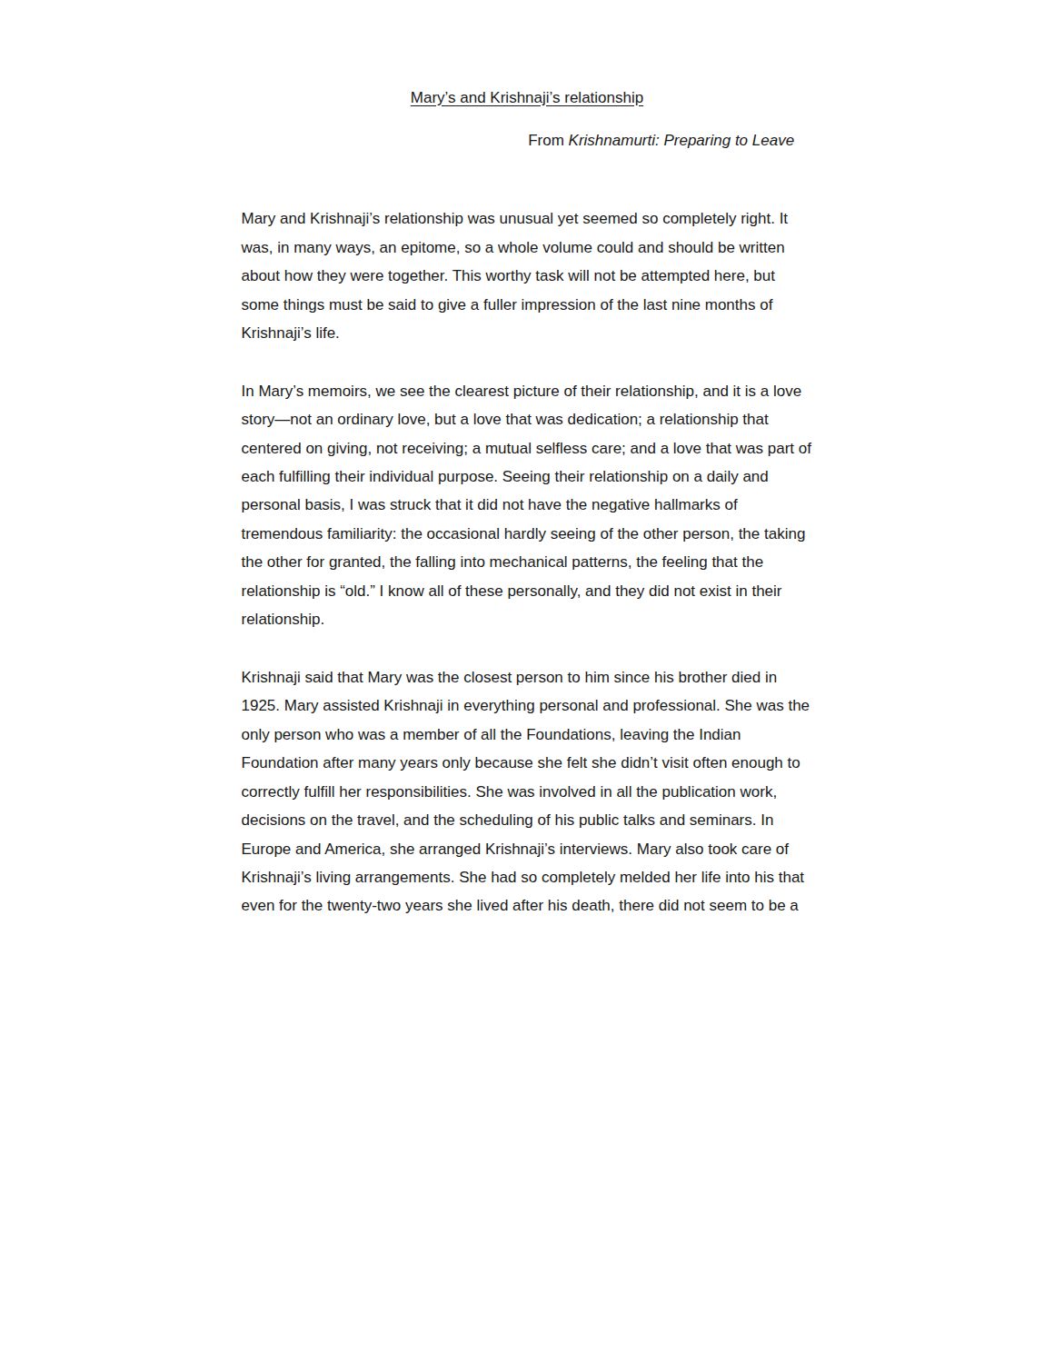Mary’s and Krishnaji’s relationship
From Krishnamurti: Preparing to Leave
Mary and Krishnaji’s relationship was unusual yet seemed so completely right. It was, in many ways, an epitome, so a whole volume could and should be written about how they were together. This worthy task will not be attempted here, but some things must be said to give a fuller impression of the last nine months of Krishnaji’s life.
In Mary’s memoirs, we see the clearest picture of their relationship, and it is a love story—not an ordinary love, but a love that was dedication; a relationship that centered on giving, not receiving; a mutual selfless care; and a love that was part of each fulfilling their individual purpose. Seeing their relationship on a daily and personal basis, I was struck that it did not have the negative hallmarks of tremendous familiarity: the occasional hardly seeing of the other person, the taking the other for granted, the falling into mechanical patterns, the feeling that the relationship is “old.” I know all of these personally, and they did not exist in their relationship.
Krishnaji said that Mary was the closest person to him since his brother died in 1925. Mary assisted Krishnaji in everything personal and professional. She was the only person who was a member of all the Foundations, leaving the Indian Foundation after many years only because she felt she didn’t visit often enough to correctly fulfill her responsibilities. She was involved in all the publication work, decisions on the travel, and the scheduling of his public talks and seminars. In Europe and America, she arranged Krishnaji’s interviews. Mary also took care of Krishnaji’s living arrangements. She had so completely melded her life into his that even for the twenty-two years she lived after his death, there did not seem to be a